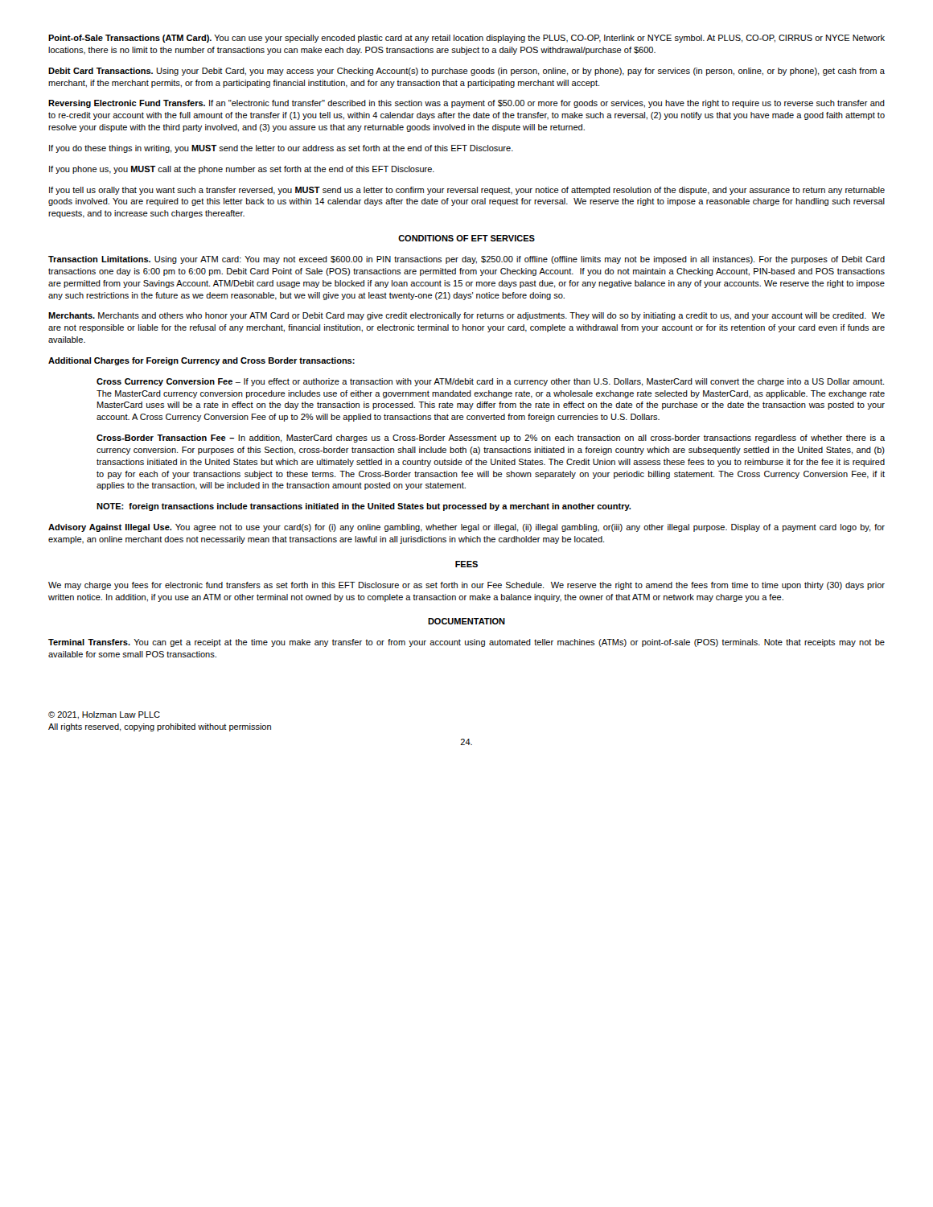Point-of-Sale Transactions (ATM Card). You can use your specially encoded plastic card at any retail location displaying the PLUS, CO-OP, Interlink or NYCE symbol. At PLUS, CO-OP, CIRRUS or NYCE Network locations, there is no limit to the number of transactions you can make each day. POS transactions are subject to a daily POS withdrawal/purchase of $600.
Debit Card Transactions. Using your Debit Card, you may access your Checking Account(s) to purchase goods (in person, online, or by phone), pay for services (in person, online, or by phone), get cash from a merchant, if the merchant permits, or from a participating financial institution, and for any transaction that a participating merchant will accept.
Reversing Electronic Fund Transfers. If an "electronic fund transfer" described in this section was a payment of $50.00 or more for goods or services, you have the right to require us to reverse such transfer and to re-credit your account with the full amount of the transfer if (1) you tell us, within 4 calendar days after the date of the transfer, to make such a reversal, (2) you notify us that you have made a good faith attempt to resolve your dispute with the third party involved, and (3) you assure us that any returnable goods involved in the dispute will be returned.
If you do these things in writing, you MUST send the letter to our address as set forth at the end of this EFT Disclosure.
If you phone us, you MUST call at the phone number as set forth at the end of this EFT Disclosure.
If you tell us orally that you want such a transfer reversed, you MUST send us a letter to confirm your reversal request, your notice of attempted resolution of the dispute, and your assurance to return any returnable goods involved. You are required to get this letter back to us within 14 calendar days after the date of your oral request for reversal. We reserve the right to impose a reasonable charge for handling such reversal requests, and to increase such charges thereafter.
CONDITIONS OF EFT SERVICES
Transaction Limitations. Using your ATM card: You may not exceed $600.00 in PIN transactions per day, $250.00 if offline (offline limits may not be imposed in all instances). For the purposes of Debit Card transactions one day is 6:00 pm to 6:00 pm. Debit Card Point of Sale (POS) transactions are permitted from your Checking Account. If you do not maintain a Checking Account, PIN-based and POS transactions are permitted from your Savings Account. ATM/Debit card usage may be blocked if any loan account is 15 or more days past due, or for any negative balance in any of your accounts. We reserve the right to impose any such restrictions in the future as we deem reasonable, but we will give you at least twenty-one (21) days' notice before doing so.
Merchants. Merchants and others who honor your ATM Card or Debit Card may give credit electronically for returns or adjustments. They will do so by initiating a credit to us, and your account will be credited. We are not responsible or liable for the refusal of any merchant, financial institution, or electronic terminal to honor your card, complete a withdrawal from your account or for its retention of your card even if funds are available.
Additional Charges for Foreign Currency and Cross Border transactions:
Cross Currency Conversion Fee – If you effect or authorize a transaction with your ATM/debit card in a currency other than U.S. Dollars, MasterCard will convert the charge into a US Dollar amount. The MasterCard currency conversion procedure includes use of either a government mandated exchange rate, or a wholesale exchange rate selected by MasterCard, as applicable. The exchange rate MasterCard uses will be a rate in effect on the day the transaction is processed. This rate may differ from the rate in effect on the date of the purchase or the date the transaction was posted to your account. A Cross Currency Conversion Fee of up to 2% will be applied to transactions that are converted from foreign currencies to U.S. Dollars.
Cross-Border Transaction Fee – In addition, MasterCard charges us a Cross-Border Assessment up to 2% on each transaction on all cross-border transactions regardless of whether there is a currency conversion. For purposes of this Section, cross-border transaction shall include both (a) transactions initiated in a foreign country which are subsequently settled in the United States, and (b) transactions initiated in the United States but which are ultimately settled in a country outside of the United States. The Credit Union will assess these fees to you to reimburse it for the fee it is required to pay for each of your transactions subject to these terms. The Cross-Border transaction fee will be shown separately on your periodic billing statement. The Cross Currency Conversion Fee, if it applies to the transaction, will be included in the transaction amount posted on your statement.
NOTE: foreign transactions include transactions initiated in the United States but processed by a merchant in another country.
Advisory Against Illegal Use. You agree not to use your card(s) for (i) any online gambling, whether legal or illegal, (ii) illegal gambling, or(iii) any other illegal purpose. Display of a payment card logo by, for example, an online merchant does not necessarily mean that transactions are lawful in all jurisdictions in which the cardholder may be located.
FEES
We may charge you fees for electronic fund transfers as set forth in this EFT Disclosure or as set forth in our Fee Schedule. We reserve the right to amend the fees from time to time upon thirty (30) days prior written notice. In addition, if you use an ATM or other terminal not owned by us to complete a transaction or make a balance inquiry, the owner of that ATM or network may charge you a fee.
DOCUMENTATION
Terminal Transfers. You can get a receipt at the time you make any transfer to or from your account using automated teller machines (ATMs) or point-of-sale (POS) terminals. Note that receipts may not be available for some small POS transactions.
© 2021, Holzman Law PLLC
All rights reserved, copying prohibited without permission
24.